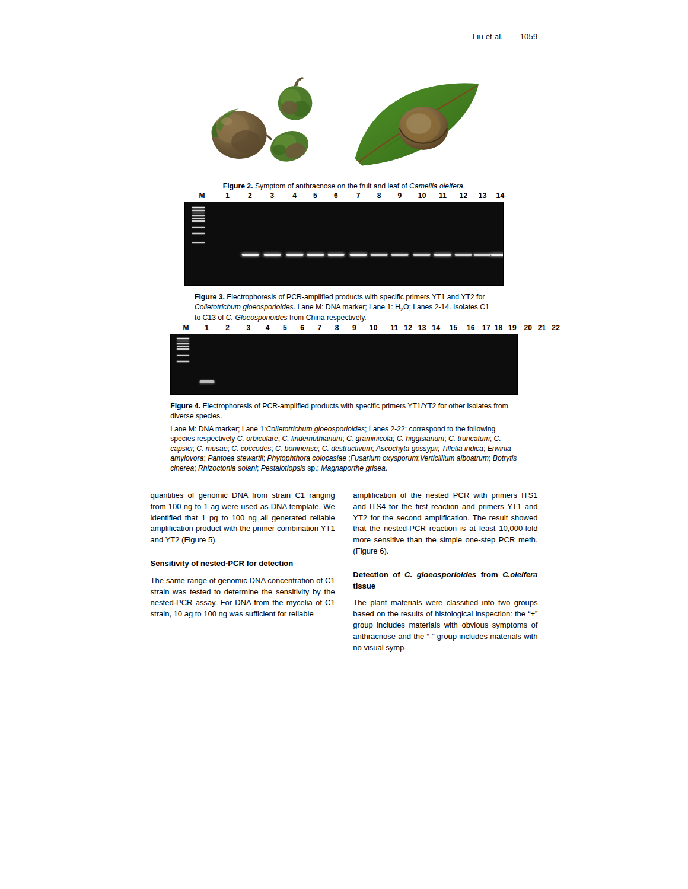Liu et al. 1059
Figure 2. Symptom of anthracnose on the fruit and leaf of Camellia oleifera.
M 1 2 3 4 5 6 7 8 9 10 11 12 13 14
Figure 3. Electrophoresis of PCR-amplified products with specific primers YT1 and YT2 for Colletotrichum gloeosporioides. Lane M: DNA marker; Lane 1: H2O; Lanes 2-14. Isolates C1 to C13 of C. Gloeosporioides from China respectively.
M 1 2 3 4 5 6 7 8 9 10 11 12 13 14 15 16 17 18 19 20 21 22
Figure 4. Electrophoresis of PCR-amplified products with specific primers YT1/YT2 for other isolates from diverse species.
Lane M: DNA marker; Lane 1:Colletotrichum gloeosporioides; Lanes 2-22: correspond to the following species respectively C. orbiculare; C. lindemuthianum; C. graminicola; C. higgisianum; C. truncatum; C. capsici; C. musae; C. coccodes; C. boninense; C. destructivum; Ascochyta gossypii; Tilletia indica; Erwinia amylovora; Pantoea stewartii; Phytophthora colocasiae ;Fusarium oxysporum;Verticillium alboatrum; Botrytis cinerea; Rhizoctonia solani; Pestalotiopsis sp.; Magnaporthe grisea.
quantities of genomic DNA from strain C1 ranging from 100 ng to 1 ag were used as DNA template. We identified that 1 pg to 100 ng all generated reliable amplification product with the primer combination YT1 and YT2 (Figure 5).
Sensitivity of nested-PCR for detection
The same range of genomic DNA concentration of C1 strain was tested to determine the sensitivity by the nested-PCR assay. For DNA from the mycelia of C1 strain, 10 ag to 100 ng was sufficient for reliable
amplification of the nested PCR with primers ITS1 and ITS4 for the first reaction and primers YT1 and YT2 for the second amplification. The result showed that the nested-PCR reaction is at least 10,000-fold more sensitive than the simple one-step PCR meth. (Figure 6).
Detection of C. gloeosporioides from C.oleifera tissue
The plant materials were classified into two groups based on the results of histological inspection: the “+” group includes materials with obvious symptoms of anthracnose and the “-” group includes materials with no visual symp-